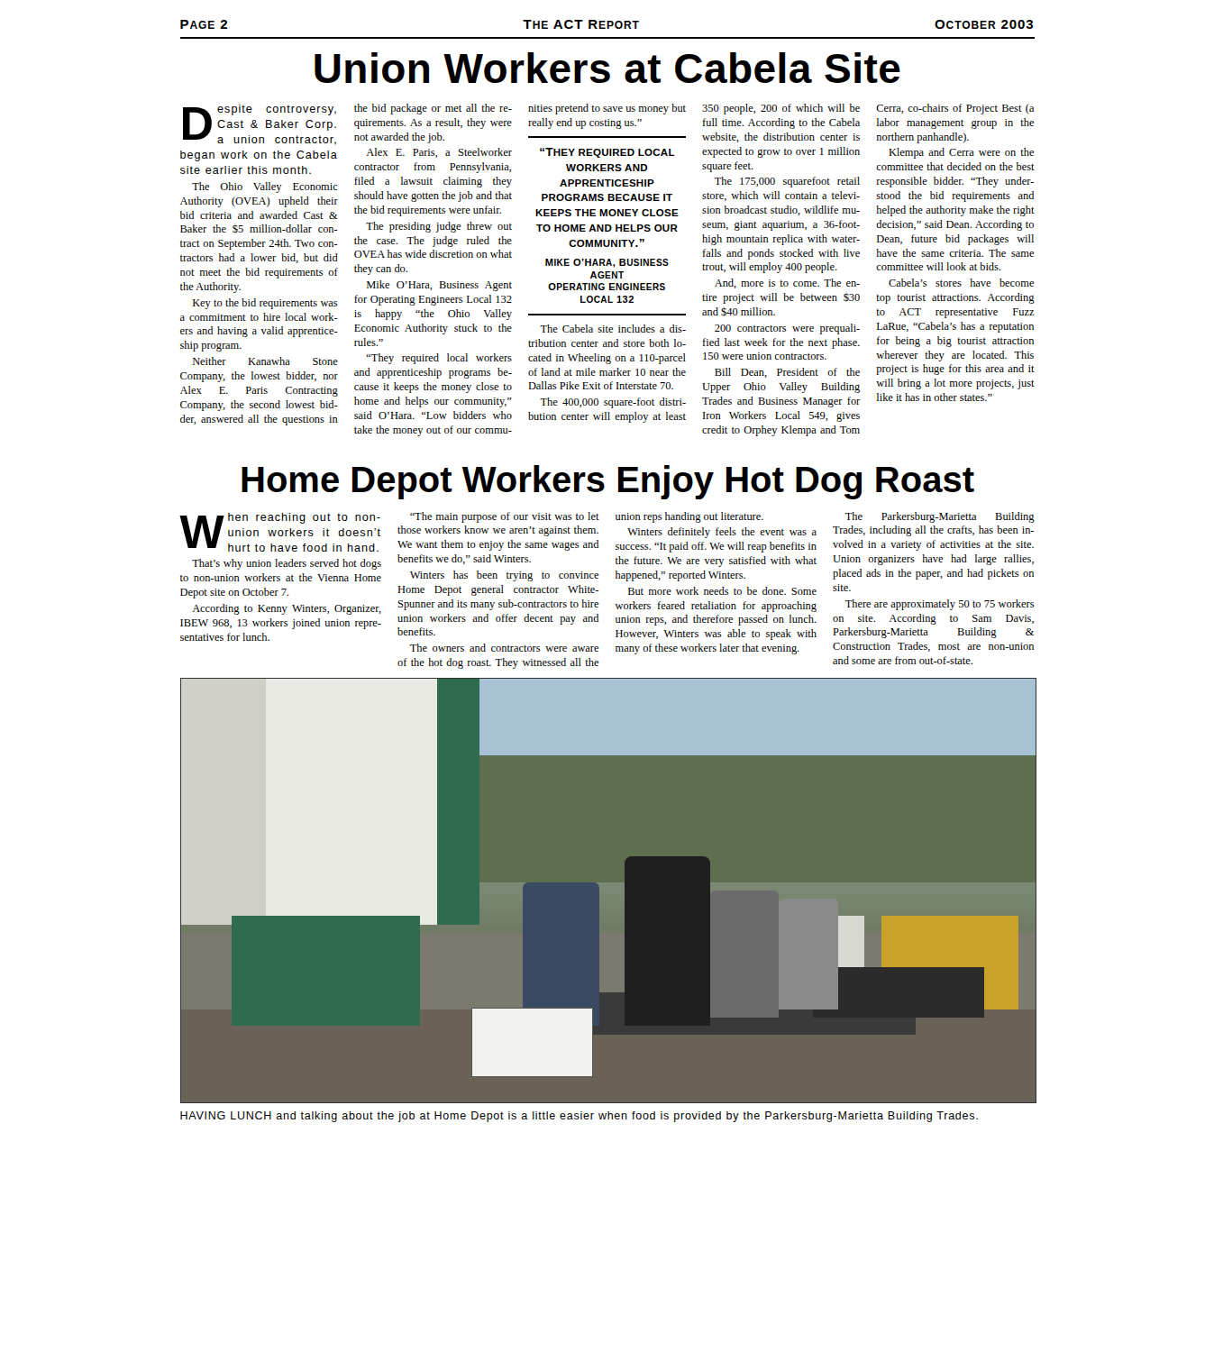PAGE 2
THE ACT REPORT
OCTOBER 2003
Union Workers at Cabela Site
Despite controversy, Cast & Baker Corp. a union contractor, began work on the Cabela site earlier this month.
The Ohio Valley Economic Authority (OVEA) upheld their bid criteria and awarded Cast & Baker the $5 million-dollar contract on September 24th. Two contractors had a lower bid, but did not meet the bid requirements of the Authority.
Key to the bid requirements was a commitment to hire local workers and having a valid apprenticeship program.
Neither Kanawha Stone Company, the lowest bidder, nor Alex E. Paris Contracting Company, the second lowest bidder, answered all the questions in the bid package or met all the requirements. As a result, they were not awarded the job.
Alex E. Paris, a Steelworker contractor from Pennsylvania, filed a lawsuit claiming they should have gotten the job and that the bid requirements were unfair.
The presiding judge threw out the case. The judge ruled the OVEA has wide discretion on what they can do.
Mike O’Hara, Business Agent for Operating Engineers Local 132 is happy “the Ohio Valley Economic Authority stuck to the rules.”
“They required local workers and apprenticeship programs because it keeps the money close to home and helps our community,” said O’Hara. “Low bidders who take the money out of our communities pretend to save us money but really end up costing us.”
“THEY REQUIRED LOCAL WORKERS AND APPRENTICESHIP PROGRAMS BECAUSE IT KEEPS THE MONEY CLOSE TO HOME AND HELPS OUR COMMUNITY.” MIKE O’HARA, BUSINESS AGENT
OPERATING ENGINEERS LOCAL 132
The Cabela site includes a distribution center and store both located in Wheeling on a 110-parcel of land at mile marker 10 near the Dallas Pike Exit of Interstate 70.
The 400,000 square-foot distribution center will employ at least 350 people, 200 of which will be full time. According to the Cabela website, the distribution center is expected to grow to over 1 million square feet.
The 175,000 squarefoot retail store, which will contain a television broadcast studio, wildlife museum, giant aquarium, a 36-foot-high mountain replica with waterfalls and ponds stocked with live trout, will employ 400 people.
And, more is to come. The entire project will be between $30 and $40 million.
200 contractors were prequalified last week for the next phase. 150 were union contractors.
Bill Dean, President of the Upper Ohio Valley Building Trades and Business Manager for Iron Workers Local 549, gives credit to Orphey Klempa and Tom Cerra, co-chairs of Project Best (a labor management group in the northern panhandle).
Klempa and Cerra were on the committee that decided on the best responsible bidder. “They understood the bid requirements and helped the authority make the right decision,” said Dean. According to Dean, future bid packages will have the same criteria. The same committee will look at bids.
Cabela’s stores have become top tourist attractions. According to ACT representative Fuzz LaRue, “Cabela’s has a reputation for being a big tourist attraction wherever they are located. This project is huge for this area and it will bring a lot more projects, just like it has in other states.”
Home Depot Workers Enjoy Hot Dog Roast
When reaching out to non-union workers it doesn’t hurt to have food in hand.
That’s why union leaders served hot dogs to non-union workers at the Vienna Home Depot site on October 7.
According to Kenny Winters, Organizer, IBEW 968, 13 workers joined union representatives for lunch.
“The main purpose of our visit was to let those workers know we aren’t against them. We want them to enjoy the same wages and benefits we do,” said Winters.
Winters has been trying to convince Home Depot general contractor White-Spunner and its many sub-contractors to hire union workers and offer decent pay and benefits.
The owners and contractors were aware of the hot dog roast. They witnessed all the union reps handing out literature.
Winters definitely feels the event was a success. “It paid off. We will reap benefits in the future. We are very satisfied with what happened,” reported Winters.
But more work needs to be done. Some workers feared retaliation for approaching union reps, and therefore passed on lunch. However, Winters was able to speak with many of these workers later that evening.
The Parkersburg-Marietta Building Trades, including all the crafts, has been involved in a variety of activities at the site. Union organizers have had large rallies, placed ads in the paper, and had pickets on site.
There are approximately 50 to 75 workers on site. According to Sam Davis, Parkersburg-Marietta Building & Construction Trades, most are non-union and some are from out-of-state.
HAVING LUNCH and talking about the job at Home Depot is a little easier when food is provided by the Parkersburg-Marietta Building Trades.